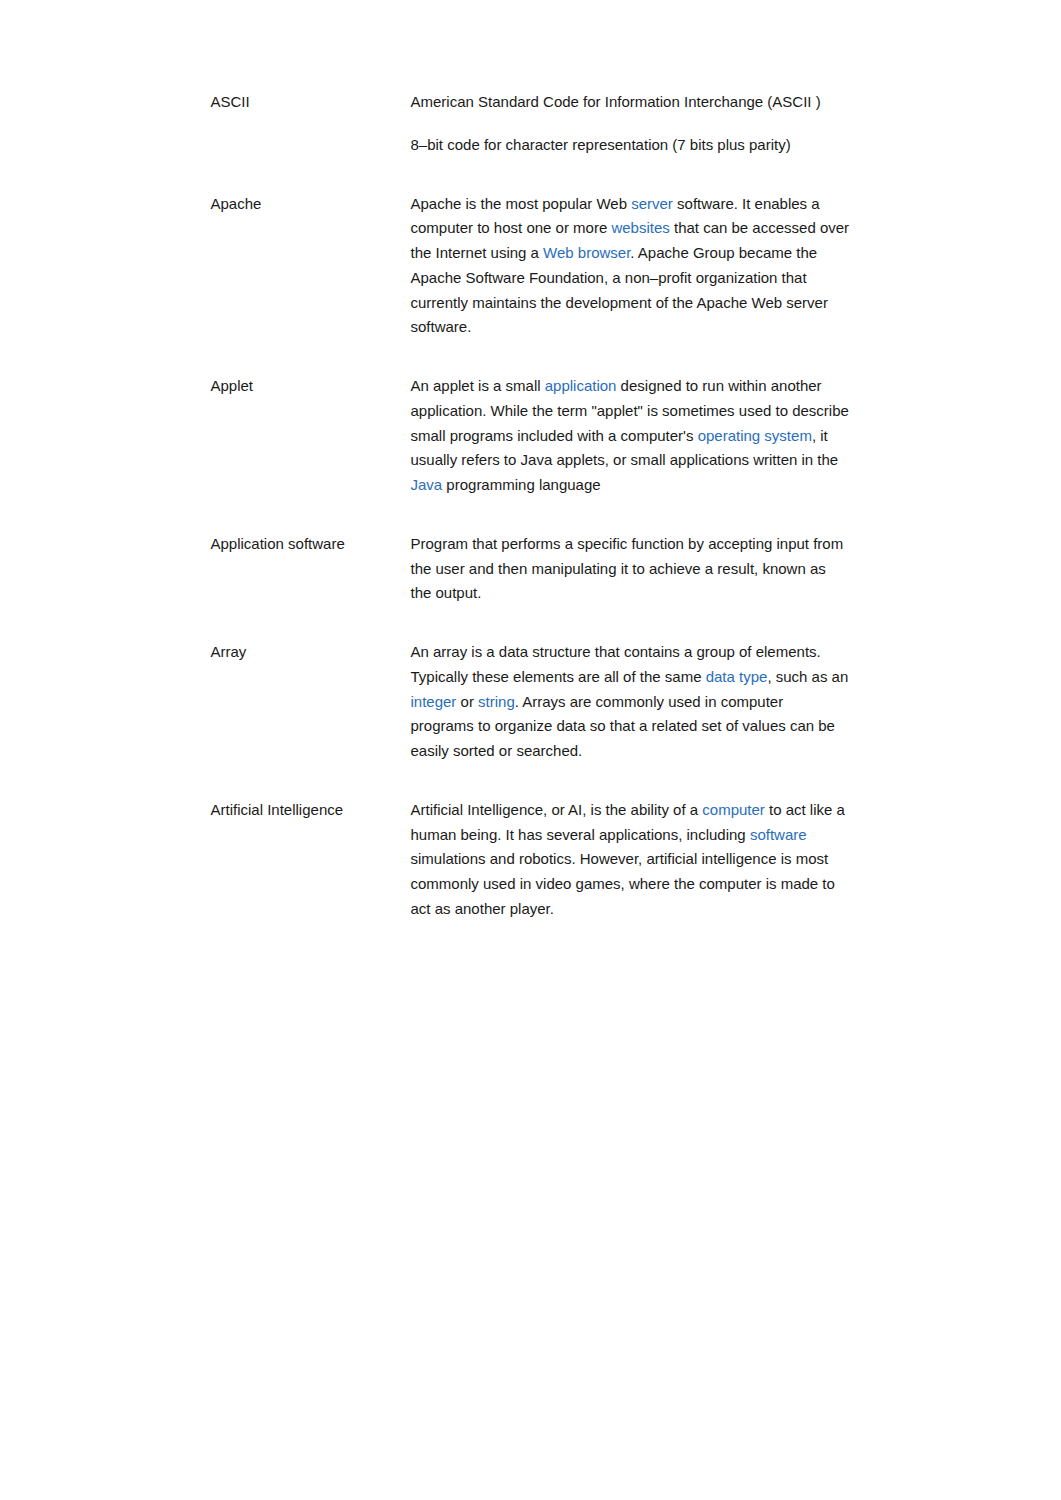ASCII
American Standard Code for Information Interchange (ASCII )
8–bit code for character representation (7 bits plus parity)
Apache
Apache is the most popular Web server software. It enables a computer to host one or more websites that can be accessed over the Internet using a Web browser. Apache Group became the Apache Software Foundation, a non–profit organization that currently maintains the development of the Apache Web server software.
Applet
An applet is a small application designed to run within another application. While the term "applet" is sometimes used to describe small programs included with a computer's operating system, it usually refers to Java applets, or small applications written in the Java programming language
Application software
Program that performs a specific function by accepting input from the user and then manipulating it to achieve a result, known as the output.
Array
An array is a data structure that contains a group of elements. Typically these elements are all of the same data type, such as an integer or string. Arrays are commonly used in computer programs to organize data so that a related set of values can be easily sorted or searched.
Artificial Intelligence
Artificial Intelligence, or AI, is the ability of a computer to act like a human being. It has several applications, including software simulations and robotics. However, artificial intelligence is most commonly used in video games, where the computer is made to act as another player.